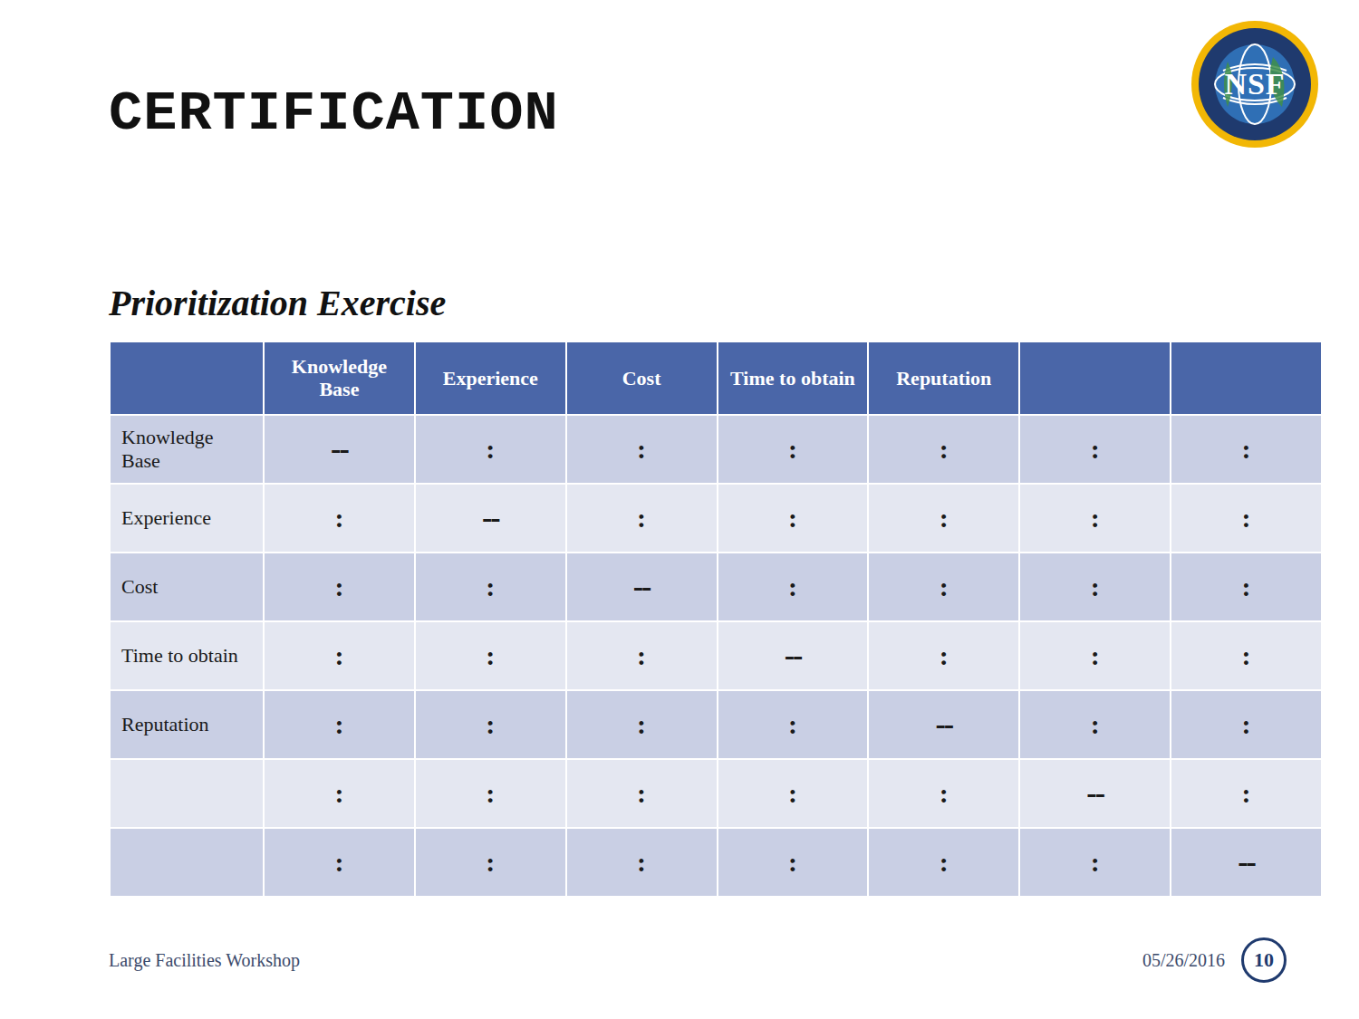NSF
Certification
Prioritization Exercise
| | Knowledge Base | Experience | Cost | Time to obtain | Reputation | | |
| --- | --- | --- | --- | --- | --- | --- | --- |
| Knowledge Base | -- | : | : | : | : | : | : |
| Experience | : | -- | : | : | : | : | : |
| Cost | : | : | -- | : | : | : | : |
| Time to obtain | : | : | : | -- | : | : | : |
| Reputation | : | : | : | : | -- | : | : |
| | : | : | : | : | : | -- | : |
| | : | : | : | : | : | : | -- |
Large Facilities Workshop
05/26/2016 10